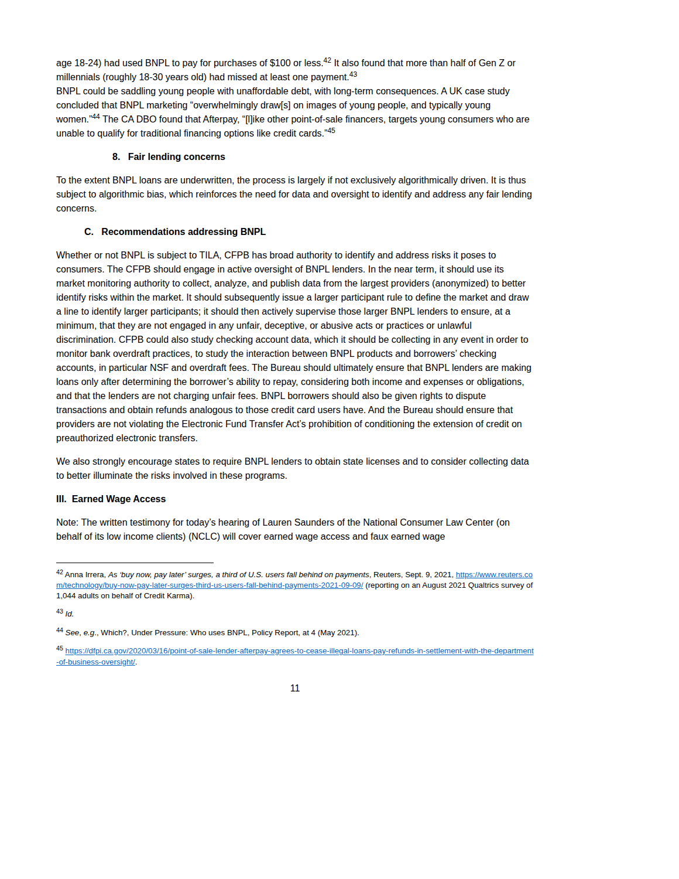age 18-24) had used BNPL to pay for purchases of $100 or less.42 It also found that more than half of Gen Z or millennials (roughly 18-30 years old) had missed at least one payment.43
BNPL could be saddling young people with unaffordable debt, with long-term consequences. A UK case study concluded that BNPL marketing “overwhelmingly draw[s] on images of young people, and typically young women.”44 The CA DBO found that Afterpay, “[l]ike other point-of-sale financers, targets young consumers who are unable to qualify for traditional financing options like credit cards.”45
8. Fair lending concerns
To the extent BNPL loans are underwritten, the process is largely if not exclusively algorithmically driven. It is thus subject to algorithmic bias, which reinforces the need for data and oversight to identify and address any fair lending concerns.
C. Recommendations addressing BNPL
Whether or not BNPL is subject to TILA, CFPB has broad authority to identify and address risks it poses to consumers. The CFPB should engage in active oversight of BNPL lenders. In the near term, it should use its market monitoring authority to collect, analyze, and publish data from the largest providers (anonymized) to better identify risks within the market. It should subsequently issue a larger participant rule to define the market and draw a line to identify larger participants; it should then actively supervise those larger BNPL lenders to ensure, at a minimum, that they are not engaged in any unfair, deceptive, or abusive acts or practices or unlawful discrimination. CFPB could also study checking account data, which it should be collecting in any event in order to monitor bank overdraft practices, to study the interaction between BNPL products and borrowers’ checking accounts, in particular NSF and overdraft fees. The Bureau should ultimately ensure that BNPL lenders are making loans only after determining the borrower’s ability to repay, considering both income and expenses or obligations, and that the lenders are not charging unfair fees. BNPL borrowers should also be given rights to dispute transactions and obtain refunds analogous to those credit card users have. And the Bureau should ensure that providers are not violating the Electronic Fund Transfer Act’s prohibition of conditioning the extension of credit on preauthorized electronic transfers.
We also strongly encourage states to require BNPL lenders to obtain state licenses and to consider collecting data to better illuminate the risks involved in these programs.
III. Earned Wage Access
Note: The written testimony for today’s hearing of Lauren Saunders of the National Consumer Law Center (on behalf of its low income clients) (NCLC) will cover earned wage access and faux earned wage
42 Anna Irrera, As ‘buy now, pay later’ surges, a third of U.S. users fall behind on payments, Reuters, Sept. 9, 2021, https://www.reuters.com/technology/buy-now-pay-later-surges-third-us-users-fall-behind-payments-2021-09-09/ (reporting on an August 2021 Qualtrics survey of 1,044 adults on behalf of Credit Karma).
43 Id.
44 See, e.g., Which?, Under Pressure: Who uses BNPL, Policy Report, at 4 (May 2021).
45 https://dfpi.ca.gov/2020/03/16/point-of-sale-lender-afterpay-agrees-to-cease-illegal-loans-pay-refunds-in-settlement-with-the-department-of-business-oversight/.
11